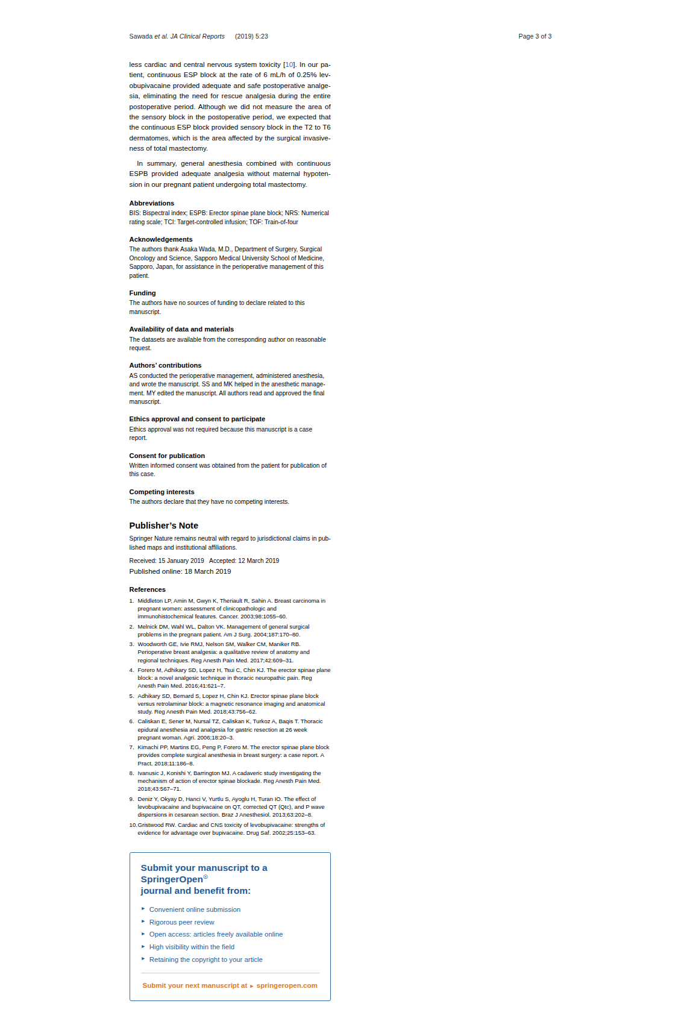Sawada et al. JA Clinical Reports (2019) 5:23
Page 3 of 3
less cardiac and central nervous system toxicity [10]. In our patient, continuous ESP block at the rate of 6 mL/h of 0.25% levobupivacaine provided adequate and safe postoperative analgesia, eliminating the need for rescue analgesia during the entire postoperative period. Although we did not measure the area of the sensory block in the postoperative period, we expected that the continuous ESP block provided sensory block in the T2 to T6 dermatomes, which is the area affected by the surgical invasiveness of total mastectomy.
In summary, general anesthesia combined with continuous ESPB provided adequate analgesia without maternal hypotension in our pregnant patient undergoing total mastectomy.
Abbreviations
BIS: Bispectral index; ESPB: Erector spinae plane block; NRS: Numerical rating scale; TCI: Target-controlled infusion; TOF: Train-of-four
Acknowledgements
The authors thank Asaka Wada, M.D., Department of Surgery, Surgical Oncology and Science, Sapporo Medical University School of Medicine, Sapporo, Japan, for assistance in the perioperative management of this patient.
Funding
The authors have no sources of funding to declare related to this manuscript.
Availability of data and materials
The datasets are available from the corresponding author on reasonable request.
Authors’ contributions
AS conducted the perioperative management, administered anesthesia, and wrote the manuscript. SS and MK helped in the anesthetic management. MY edited the manuscript. All authors read and approved the final manuscript.
Ethics approval and consent to participate
Ethics approval was not required because this manuscript is a case report.
Consent for publication
Written informed consent was obtained from the patient for publication of this case.
Competing interests
The authors declare that they have no competing interests.
Publisher’s Note
Springer Nature remains neutral with regard to jurisdictional claims in published maps and institutional affiliations.
Received: 15 January 2019 Accepted: 12 March 2019
Published online: 18 March 2019
References
Middleton LP, Amin M, Gwyn K, Theriault R, Sahin A. Breast carcinoma in pregnant women: assessment of clinicopathologic and immunohistochemical features. Cancer. 2003;98:1055–60.
Melnick DM, Wahl WL, Dalton VK. Management of general surgical problems in the pregnant patient. Am J Surg. 2004;187:170–80.
Woodworth GE, Ivie RMJ, Nelson SM, Walker CM, Maniker RB. Perioperative breast analgesia: a qualitative review of anatomy and regional techniques. Reg Anesth Pain Med. 2017;42:609–31.
Forero M, Adhikary SD, Lopez H, Tsui C, Chin KJ. The erector spinae plane block: a novel analgesic technique in thoracic neuropathic pain. Reg Anesth Pain Med. 2016;41:621–7.
Adhikary SD, Bernard S, Lopez H, Chin KJ. Erector spinae plane block versus retrolaminar block: a magnetic resonance imaging and anatomical study. Reg Anesth Pain Med. 2018;43:756–62.
Caliskan E, Sener M, Nursal TZ, Caliskan K, Turkoz A, Baqis T. Thoracic epidural anesthesia and analgesia for gastric resection at 26 week pregnant woman. Agri. 2006;18:20–3.
Kimachi PP, Martins EG, Peng P, Forero M. The erector spinae plane block provides complete surgical anesthesia in breast surgery: a case report. A Pract. 2018;11:186–8.
Ivanusic J, Konishi Y, Barrington MJ. A cadaveric study investigating the mechanism of action of erector spinae blockade. Reg Anesth Pain Med. 2018;43:567–71.
Deniz Y, Okyay D, Hanci V, Yurtlu S, Ayoglu H, Turan IO. The effect of levobupivacaine and bupivacaine on QT, corrected QT (Qtc), and P wave dispersions in cesarean section. Braz J Anesthesiol. 2013;63:202–8.
Gristwood RW. Cardiac and CNS toxicity of levobupivacaine: strengths of evidence for advantage over bupivacaine. Drug Saf. 2002;25:153–63.
Submit your manuscript to a SpringerOpen☉
journal and benefit from:
Convenient online submission
Rigorous peer review
Open access: articles freely available online
High visibility within the field
Retaining the copyright to your article
Submit your next manuscript at ► springeropen.com